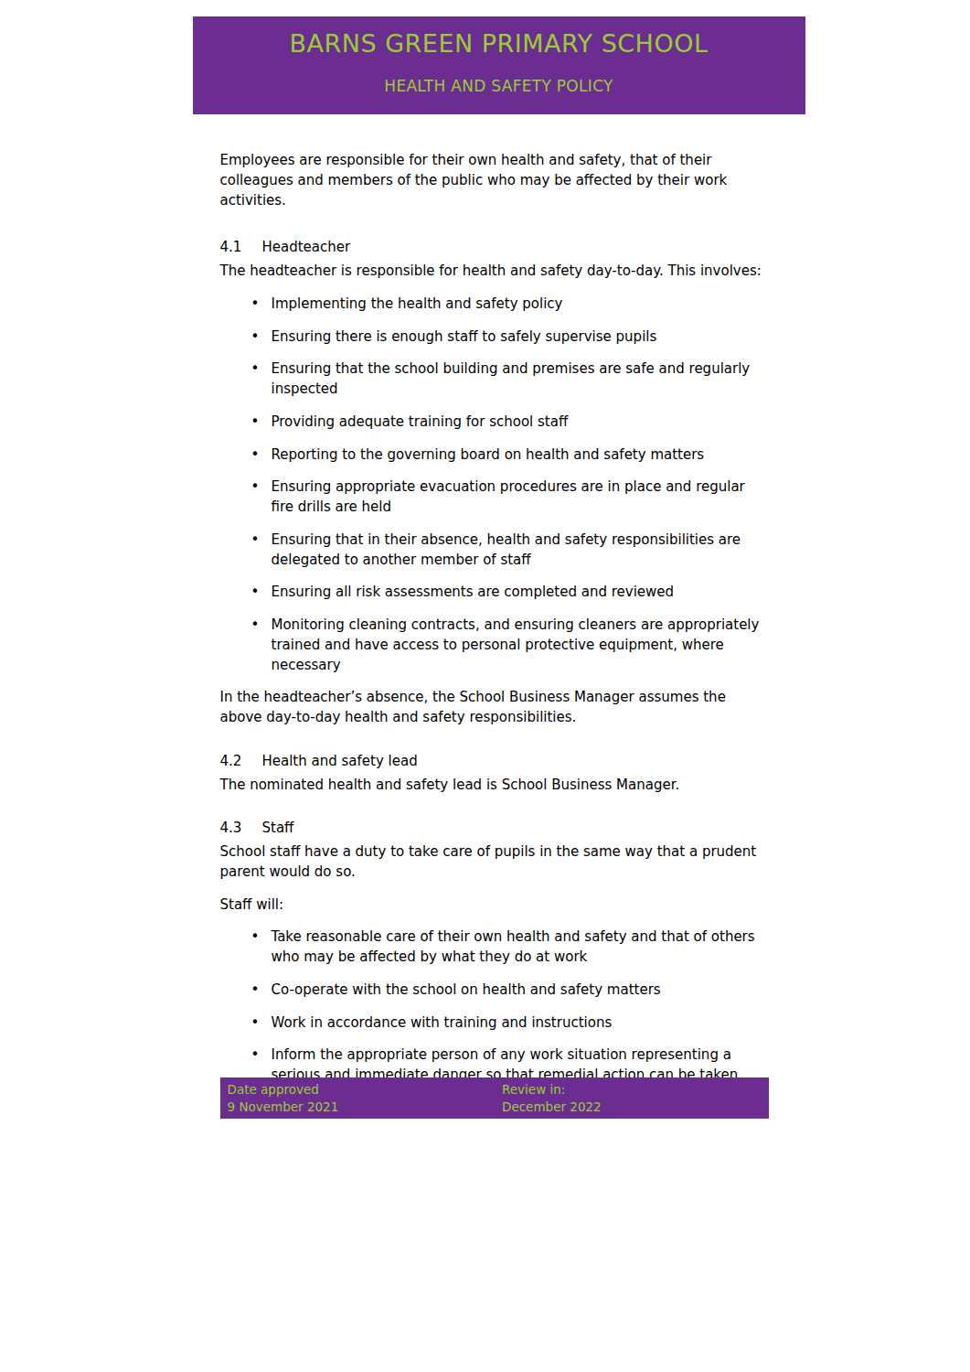BARNS GREEN PRIMARY SCHOOL
HEALTH AND SAFETY POLICY
Employees are responsible for their own health and safety, that of their colleagues and members of the public who may be affected by their work activities.
4.1 Headteacher
The headteacher is responsible for health and safety day-to-day. This involves:
Implementing the health and safety policy
Ensuring there is enough staff to safely supervise pupils
Ensuring that the school building and premises are safe and regularly inspected
Providing adequate training for school staff
Reporting to the governing board on health and safety matters
Ensuring appropriate evacuation procedures are in place and regular fire drills are held
Ensuring that in their absence, health and safety responsibilities are delegated to another member of staff
Ensuring all risk assessments are completed and reviewed
Monitoring cleaning contracts, and ensuring cleaners are appropriately trained and have access to personal protective equipment, where necessary
In the headteacher’s absence, the School Business Manager assumes the above day-to-day health and safety responsibilities.
4.2 Health and safety lead
The nominated health and safety lead is School Business Manager.
4.3 Staff
School staff have a duty to take care of pupils in the same way that a prudent parent would do so.
Staff will:
Take reasonable care of their own health and safety and that of others who may be affected by what they do at work
Co-operate with the school on health and safety matters
Work in accordance with training and instructions
Inform the appropriate person of any work situation representing a serious and immediate danger so that remedial action can be taken
| Date approved 9 November 2021 | Review in: December 2022 |